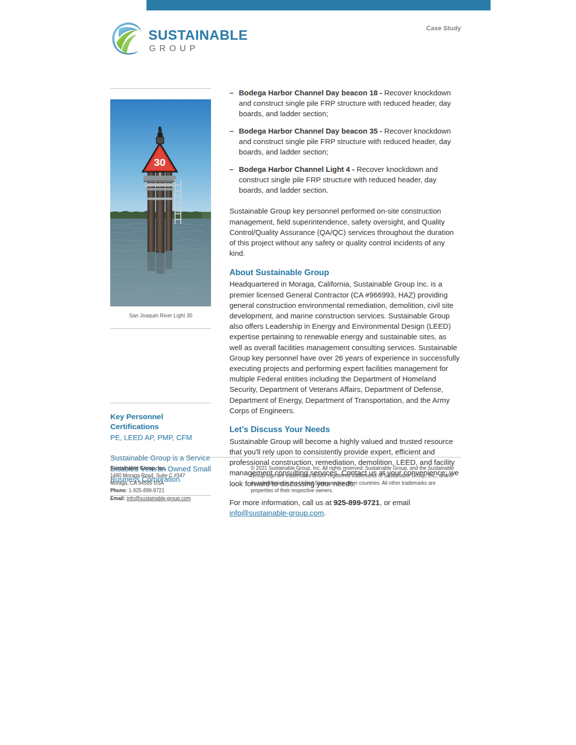SUSTAINABLE GROUP
Case Study
30
San Joaquin River Light 30
Key Personnel Certifications
PE, LEED AP, PMP, CFM
Sustainable Group is a Service Disabled Veteran Owned Small Business Corporation.
Bodega Harbor Channel Day beacon 18 - Recover knockdown and construct single pile FRP structure with reduced header, day boards, and ladder section;
Bodega Harbor Channel Day beacon 35 - Recover knockdown and construct single pile FRP structure with reduced header, day boards, and ladder section;
Bodega Harbor Channel Light 4 - Recover knockdown and construct single pile FRP structure with reduced header, day boards, and ladder section.
Sustainable Group key personnel performed on-site construction management, field superintendence, safety oversight, and Quality Control/Quality Assurance (QA/QC) services throughout the duration of this project without any safety or quality control incidents of any kind.
About Sustainable Group
Headquartered in Moraga, California, Sustainable Group Inc. is a premier licensed General Contractor (CA #966993, HAZ) providing general construction environmental remediation, demolition, civil site development, and marine construction services. Sustainable Group also offers Leadership in Energy and Environmental Design (LEED) expertise pertaining to renewable energy and sustainable sites, as well as overall facilities management consulting services. Sustainable Group key personnel have over 26 years of experience in successfully executing projects and performing expert facilities management for multiple Federal entities including the Department of Homeland Security, Department of Veterans Affairs, Department of Defense, Department of Energy, Department of Transportation, and the Army Corps of Engineers.
Let's Discuss Your Needs
Sustainable Group will become a highly valued and trusted resource that you'll rely upon to consistently provide expert, efficient and professional construction, remediation, demolition, LEED, and facility management consulting services. Contact us at your convenience; we look forward to discussing your needs.
For more information, call us at 925-899-9721, or email info@sustainable-group.com.
Sustainable Group, Inc.
1480 Moraga Road, Suite C #347
Moraga, CA 94556 USA
Phone: 1-925-899-9721
Email: info@sustainable-group.com
© 2021 Sustainable Group, Inc. All rights reserved. Sustainable Group, and the Sustainable Group logo are trademarks and/or registered trademarks of Sustainable Group, Inc., and/or its subsidiaries in the United States and/or other countries. All other trademarks are properties of their respective owners.